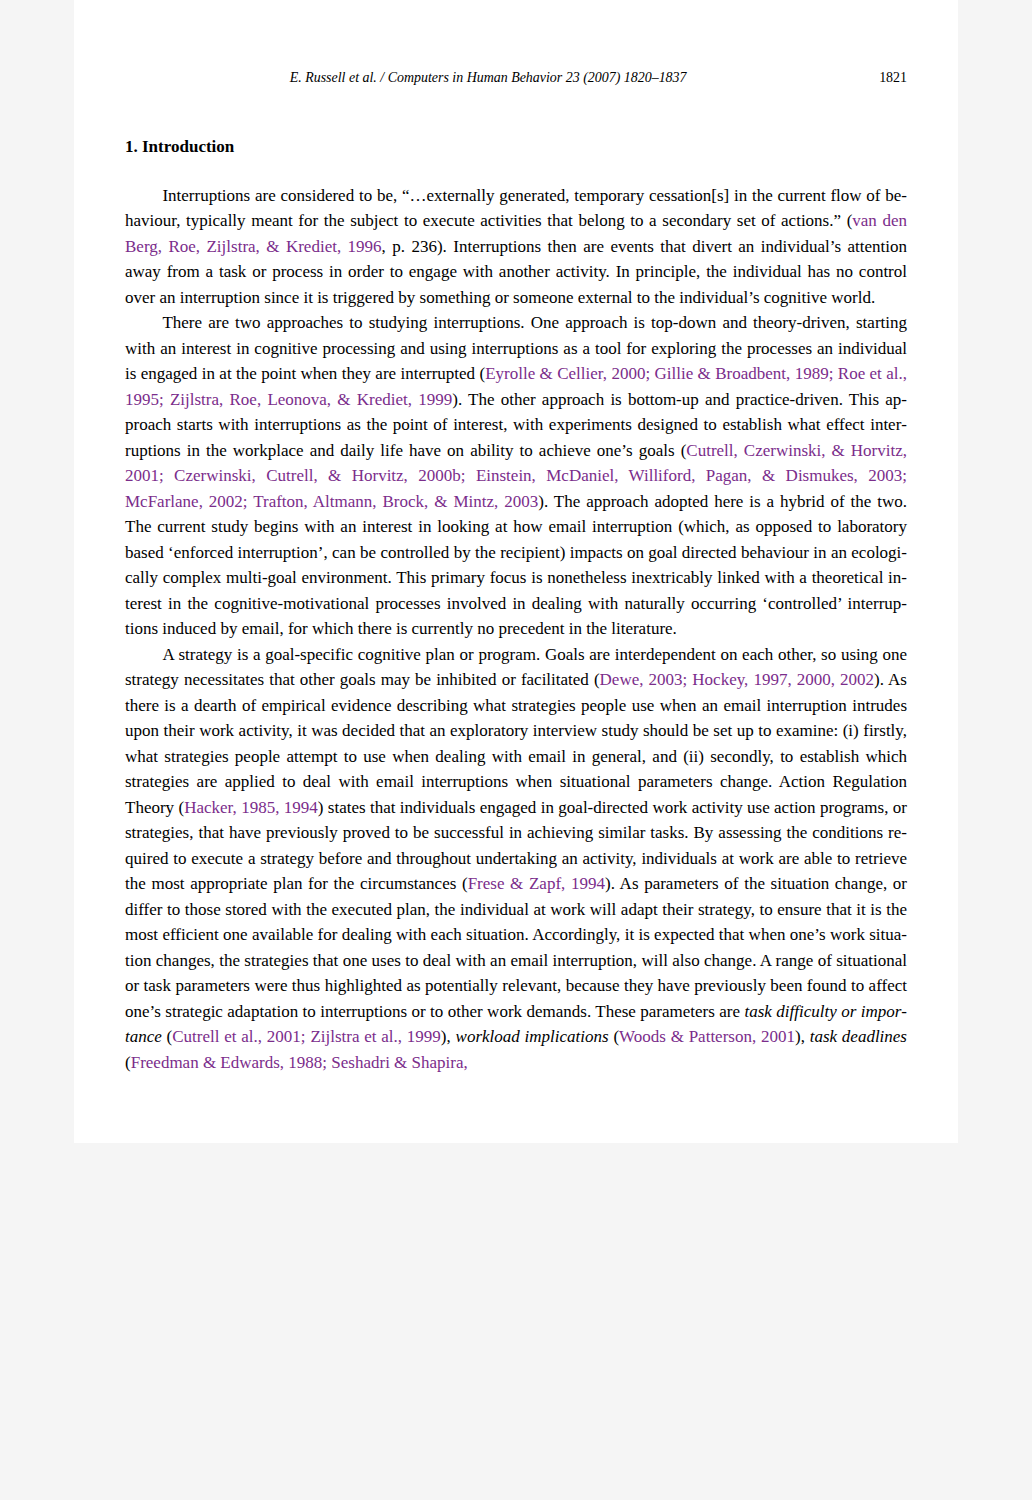E. Russell et al. / Computers in Human Behavior 23 (2007) 1820–1837 1821
1. Introduction
Interruptions are considered to be, “…externally generated, temporary cessation[s] in the current flow of behaviour, typically meant for the subject to execute activities that belong to a secondary set of actions.” (van den Berg, Roe, Zijlstra, & Krediet, 1996, p. 236). Interruptions then are events that divert an individual’s attention away from a task or process in order to engage with another activity. In principle, the individual has no control over an interruption since it is triggered by something or someone external to the individual’s cognitive world.
There are two approaches to studying interruptions. One approach is top-down and theory-driven, starting with an interest in cognitive processing and using interruptions as a tool for exploring the processes an individual is engaged in at the point when they are interrupted (Eyrolle & Cellier, 2000; Gillie & Broadbent, 1989; Roe et al., 1995; Zijlstra, Roe, Leonova, & Krediet, 1999). The other approach is bottom-up and practice-driven. This approach starts with interruptions as the point of interest, with experiments designed to establish what effect interruptions in the workplace and daily life have on ability to achieve one’s goals (Cutrell, Czerwinski, & Horvitz, 2001; Czerwinski, Cutrell, & Horvitz, 2000b; Einstein, McDaniel, Williford, Pagan, & Dismukes, 2003; McFarlane, 2002; Trafton, Altmann, Brock, & Mintz, 2003). The approach adopted here is a hybrid of the two. The current study begins with an interest in looking at how email interruption (which, as opposed to laboratory based ‘enforced interruption’, can be controlled by the recipient) impacts on goal directed behaviour in an ecologically complex multi-goal environment. This primary focus is nonetheless inextricably linked with a theoretical interest in the cognitive-motivational processes involved in dealing with naturally occurring ‘controlled’ interruptions induced by email, for which there is currently no precedent in the literature.
A strategy is a goal-specific cognitive plan or program. Goals are interdependent on each other, so using one strategy necessitates that other goals may be inhibited or facilitated (Dewe, 2003; Hockey, 1997, 2000, 2002). As there is a dearth of empirical evidence describing what strategies people use when an email interruption intrudes upon their work activity, it was decided that an exploratory interview study should be set up to examine: (i) firstly, what strategies people attempt to use when dealing with email in general, and (ii) secondly, to establish which strategies are applied to deal with email interruptions when situational parameters change. Action Regulation Theory (Hacker, 1985, 1994) states that individuals engaged in goal-directed work activity use action programs, or strategies, that have previously proved to be successful in achieving similar tasks. By assessing the conditions required to execute a strategy before and throughout undertaking an activity, individuals at work are able to retrieve the most appropriate plan for the circumstances (Frese & Zapf, 1994). As parameters of the situation change, or differ to those stored with the executed plan, the individual at work will adapt their strategy, to ensure that it is the most efficient one available for dealing with each situation. Accordingly, it is expected that when one’s work situation changes, the strategies that one uses to deal with an email interruption, will also change. A range of situational or task parameters were thus highlighted as potentially relevant, because they have previously been found to affect one’s strategic adaptation to interruptions or to other work demands. These parameters are task difficulty or importance (Cutrell et al., 2001; Zijlstra et al., 1999), workload implications (Woods & Patterson, 2001), task deadlines (Freedman & Edwards, 1988; Seshadri & Shapira,